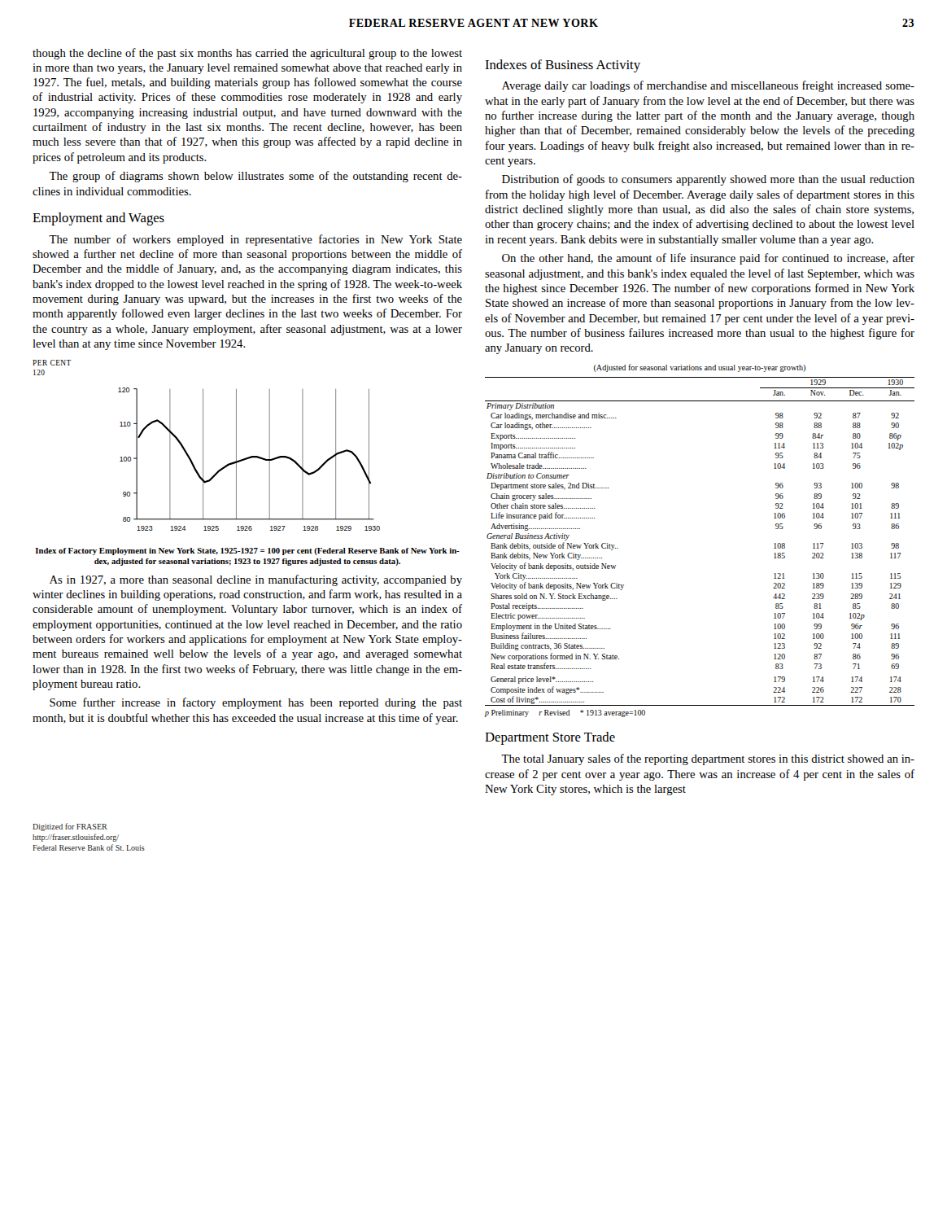FEDERAL RESERVE AGENT AT NEW YORK 23
though the decline of the past six months has carried the agricultural group to the lowest in more than two years, the January level remained somewhat above that reached early in 1927. The fuel, metals, and building materials group has followed somewhat the course of industrial activity. Prices of these commodities rose moderately in 1928 and early 1929, accompanying increasing industrial output, and have turned downward with the curtailment of industry in the last six months. The recent decline, however, has been much less severe than that of 1927, when this group was affected by a rapid decline in prices of petroleum and its products.
The group of diagrams shown below illustrates some of the outstanding recent declines in individual commodities.
Employment and Wages
The number of workers employed in representative factories in New York State showed a further net decline of more than seasonal proportions between the middle of December and the middle of January, and, as the accompanying diagram indicates, this bank's index dropped to the lowest level reached in the spring of 1928. The week-to-week movement during January was upward, but the increases in the first two weeks of the month apparently followed even larger declines in the last two weeks of December. For the country as a whole, January employment, after seasonal adjustment, was at a lower level than at any time since November 1924.
PER CENT
120
120 110 100 90 80 1923 1924 1925 1926 1927 1928 1929 1930
Index of Factory Employment in New York State, 1925-1927 = 100 per cent (Federal Reserve Bank of New York index, adjusted for seasonal variations; 1923 to 1927 figures adjusted to census data).
As in 1927, a more than seasonal decline in manufacturing activity, accompanied by winter declines in building operations, road construction, and farm work, has resulted in a considerable amount of unemployment. Voluntary labor turnover, which is an index of employment opportunities, continued at the low level reached in December, and the ratio between orders for workers and applications for employment at New York State employment bureaus remained well below the levels of a year ago, and averaged somewhat lower than in 1928. In the first two weeks of February, there was little change in the employment bureau ratio.
Some further increase in factory employment has been reported during the past month, but it is doubtful whether this has exceeded the usual increase at this time of year.
Indexes of Business Activity
Average daily car loadings of merchandise and miscellaneous freight increased somewhat in the early part of January from the low level at the end of December, but there was no further increase during the latter part of the month and the January average, though higher than that of December, remained considerably below the levels of the preceding four years. Loadings of heavy bulk freight also increased, but remained lower than in recent years.
Distribution of goods to consumers apparently showed more than the usual reduction from the holiday high level of December. Average daily sales of department stores in this district declined slightly more than usual, as did also the sales of chain store systems, other than grocery chains; and the index of advertising declined to about the lowest level in recent years. Bank debits were in substantially smaller volume than a year ago.
On the other hand, the amount of life insurance paid for continued to increase, after seasonal adjustment, and this bank's index equaled the level of last September, which was the highest since December 1926. The number of new corporations formed in New York State showed an increase of more than seasonal proportions in January from the low levels of November and December, but remained 17 per cent under the level of a year previous. The number of business failures increased more than usual to the highest figure for any January on record.
(Adjusted for seasonal variations and usual year-to-year growth)
| | 1929 | 1930 |
| | Jan. | Nov. | Dec. | Jan. |
| Primary Distribution | | | | |
| Car loadings, merchandise and misc..... | 98 | 92 | 87 | 92 |
| Car loadings, other.................... | 98 | 88 | 88 | 90 |
| Exports.............................. | 99 | 84 r | 80 | 86 p |
| Imports.............................. | 114 | 113 | 104 | 102 p |
| Panama Canal traffic.................. | 95 | 84 | 75 | |
| Wholesale trade...................... | 104 | 103 | 96 | |
| Distribution to Consumer | | | | |
| Department store sales, 2nd Dist....... | 96 | 93 | 100 | 98 |
| Chain grocery sales................... | 96 | 89 | 92 | |
| Other chain store sales................ | 92 | 104 | 101 | 89 |
| Life insurance paid for................ | 106 | 104 | 107 | 111 |
| Advertising.......................... | 95 | 96 | 93 | 86 |
| General Business Activity | | | | |
| Bank debits, outside of New York City.. | 108 | 117 | 103 | 98 |
| Bank debits, New York City........... | 185 | 202 | 138 | 117 |
| Velocity of bank deposits, outside New | | | | |
| York City.......................... | 121 | 130 | 115 | 115 |
| Velocity of bank deposits, New York City | 202 | 189 | 139 | 129 |
| Shares sold on N. Y. Stock Exchange.... | 442 | 239 | 289 | 241 |
| Postal receipts....................... | 85 | 81 | 85 | 80 |
| Electric power........................ | 107 | 104 | 102 p | |
| Employment in the United States....... | 100 | 99 | 96 r | 96 |
| Business failures..................... | 102 | 100 | 100 | 111 |
| Building contracts, 36 States........... | 123 | 92 | 74 | 89 |
| New corporations formed in N. Y. State. | 120 | 87 | 86 | 96 |
| Real estate transfers.................. | 83 | 73 | 71 | 69 |
| General price level*................... | 179 | 174 | 174 | 174 |
| Composite index of wages*............ | 224 | 226 | 227 | 228 |
| Cost of living*....................... | 172 | 172 | 172 | 170 |
p Preliminary r Revised * 1913 average=100
Department Store Trade
The total January sales of the reporting department stores in this district showed an increase of 2 per cent over a year ago. There was an increase of 4 per cent in the sales of New York City stores, which is the largest
Digitized for FRASER
http://fraser.stlouisfed.org/
Federal Reserve Bank of St. Louis